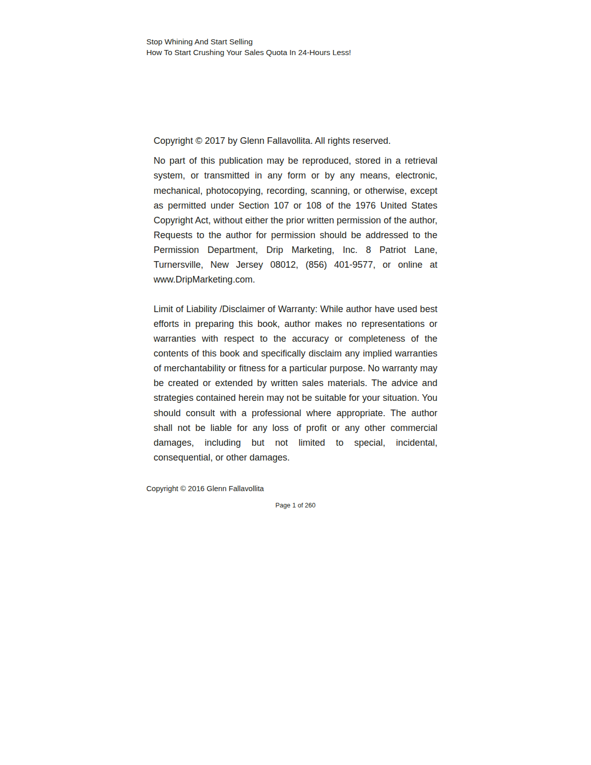Stop Whining And Start Selling
How To Start Crushing Your Sales Quota In 24-Hours Less!
Copyright © 2017 by Glenn Fallavollita. All rights reserved.
No part of this publication may be reproduced, stored in a retrieval system, or transmitted in any form or by any means, electronic, mechanical, photocopying, recording, scanning, or otherwise, except as permitted under Section 107 or 108 of the 1976 United States Copyright Act, without either the prior written permission of the author, Requests to the author for permission should be addressed to the Permission Department, Drip Marketing, Inc. 8 Patriot Lane, Turnersville, New Jersey 08012, (856) 401-9577, or online at www.DripMarketing.com.
Limit of Liability /Disclaimer of Warranty: While author have used best efforts in preparing this book, author makes no representations or warranties with respect to the accuracy or completeness of the contents of this book and specifically disclaim any implied warranties of merchantability or fitness for a particular purpose. No warranty may be created or extended by written sales materials. The advice and strategies contained herein may not be suitable for your situation. You should consult with a professional where appropriate. The author shall not be liable for any loss of profit or any other commercial damages, including but not limited to special, incidental, consequential, or other damages.
Copyright © 2016 Glenn Fallavollita
Page 1 of 260